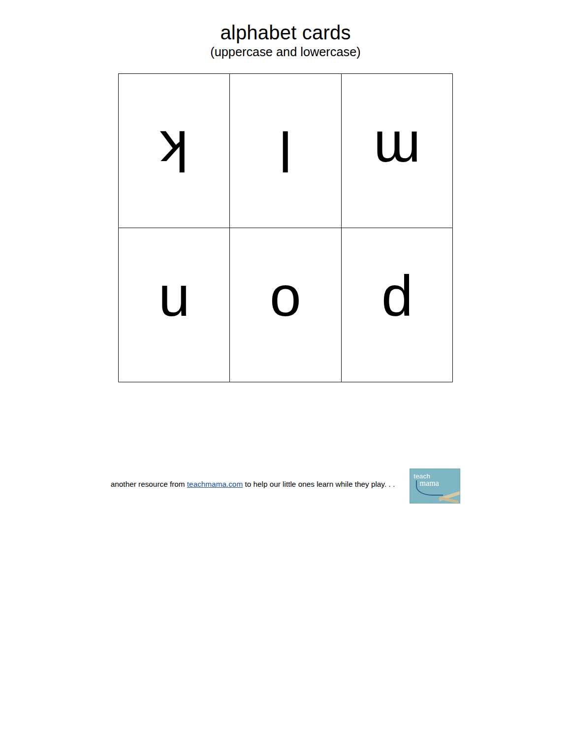alphabet cards
(uppercase and lowercase)
| k | l | m |
| n | o | p |
teach mama
another resource from teachmama.com to help our little ones learn while they play. . .